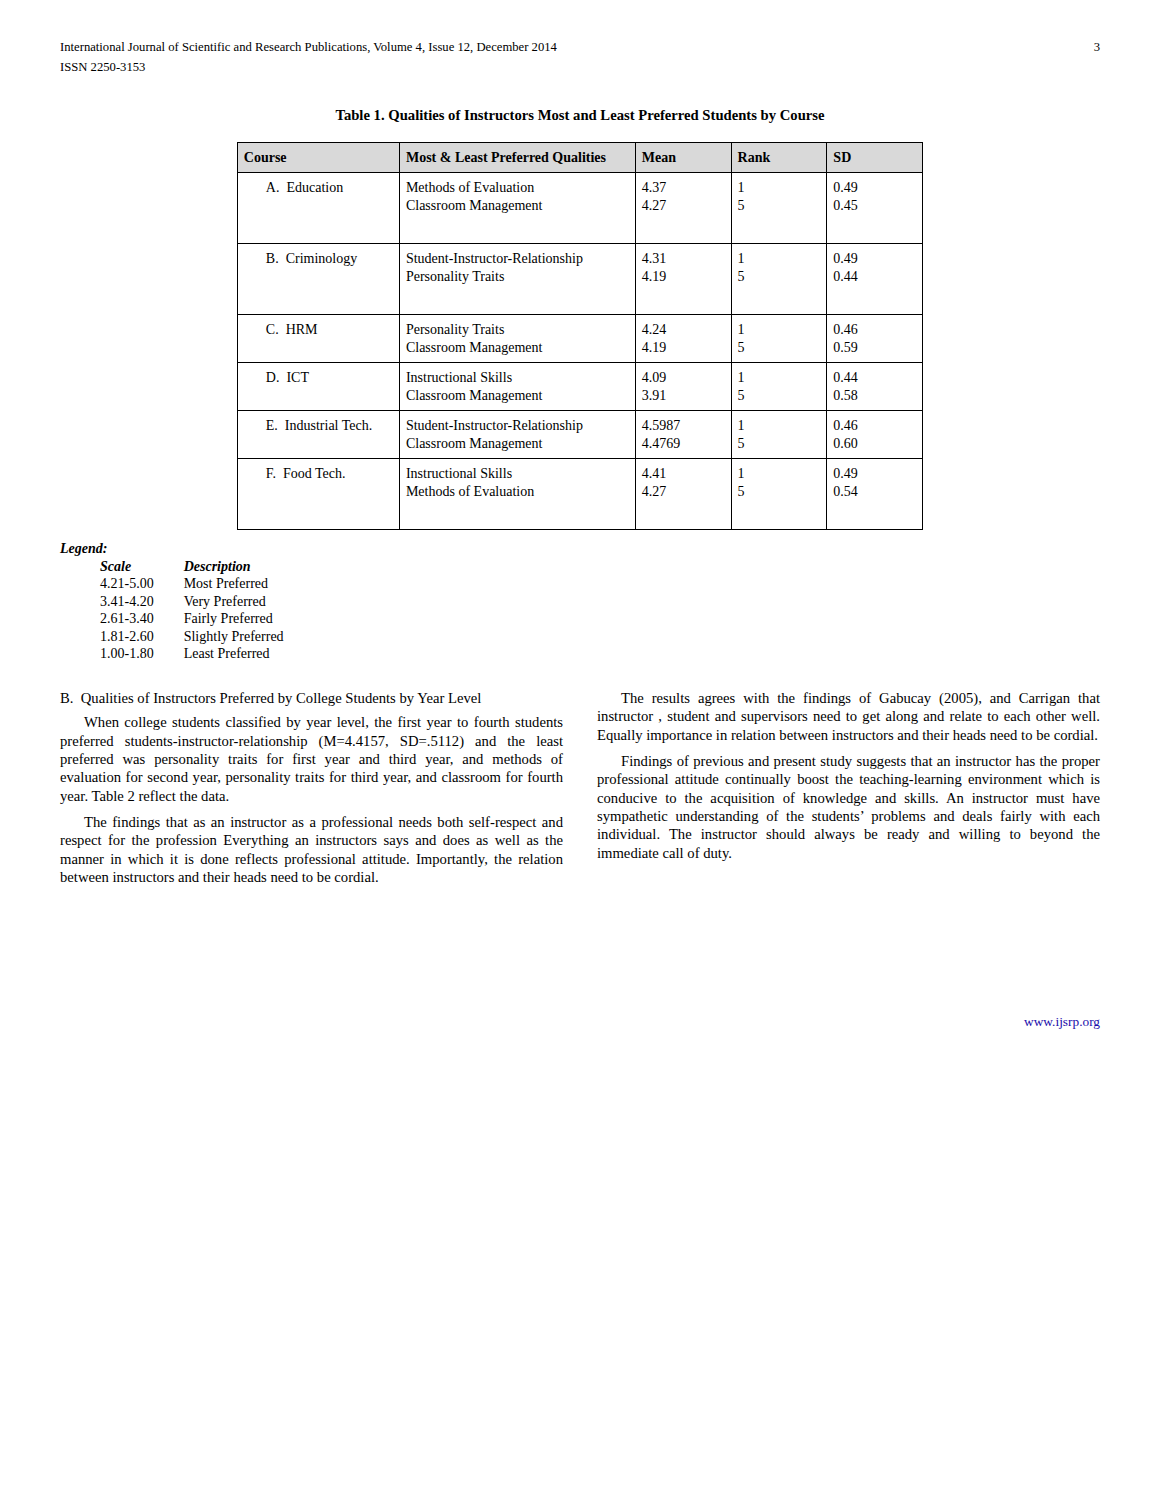International Journal of Scientific and Research Publications, Volume 4, Issue 12, December 2014 3
ISSN 2250-3153
Table 1. Qualities of Instructors Most and Least Preferred Students by Course
| Course | Most & Least Preferred Qualities | Mean | Rank | SD |
| --- | --- | --- | --- | --- |
| A. Education | Methods of Evaluation Classroom Management | 4.37 4.27 | 1 5 | 0.49 0.45 |
| B. Criminology | Student-Instructor-Relationship Personality Traits | 4.31 4.19 | 1 5 | 0.49 0.44 |
| C. HRM | Personality Traits Classroom Management | 4.24 4.19 | 1 5 | 0.46 0.59 |
| D. ICT | Instructional Skills Classroom Management | 4.09 3.91 | 1 5 | 0.44 0.58 |
| E. Industrial Tech. | Student-Instructor-Relationship Classroom Management | 4.5987 4.4769 | 1 5 | 0.46 0.60 |
| F. Food Tech. | Instructional Skills Methods of Evaluation | 4.41 4.27 | 1 5 | 0.49 0.54 |
Legend:
| Scale | Description |
| 4.21-5.00 | Most Preferred |
| 3.41-4.20 | Very Preferred |
| 2.61-3.40 | Fairly Preferred |
| 1.81-2.60 | Slightly Preferred |
| 1.00-1.80 | Least Preferred |
B. Qualities of Instructors Preferred by College Students by Year Level
When college students classified by year level, the first year to fourth students preferred students-instructor-relationship (M=4.4157, SD=.5112) and the least preferred was personality traits for first year and third year, and methods of evaluation for second year, personality traits for third year, and classroom for fourth year. Table 2 reflect the data.
The findings that as an instructor as a professional needs both self-respect and respect for the profession Everything an instructors says and does as well as the manner in which it is done reflects professional attitude. Importantly, the relation between instructors and their heads need to be cordial.
The results agrees with the findings of Gabucay (2005), and Carrigan that instructor , student and supervisors need to get along and relate to each other well. Equally importance in relation between instructors and their heads need to be cordial.
Findings of previous and present study suggests that an instructor has the proper professional attitude continually boost the teaching-learning environment which is conducive to the acquisition of knowledge and skills. An instructor must have sympathetic understanding of the students’ problems and deals fairly with each individual. The instructor should always be ready and willing to beyond the immediate call of duty.
www.ijsrp.org